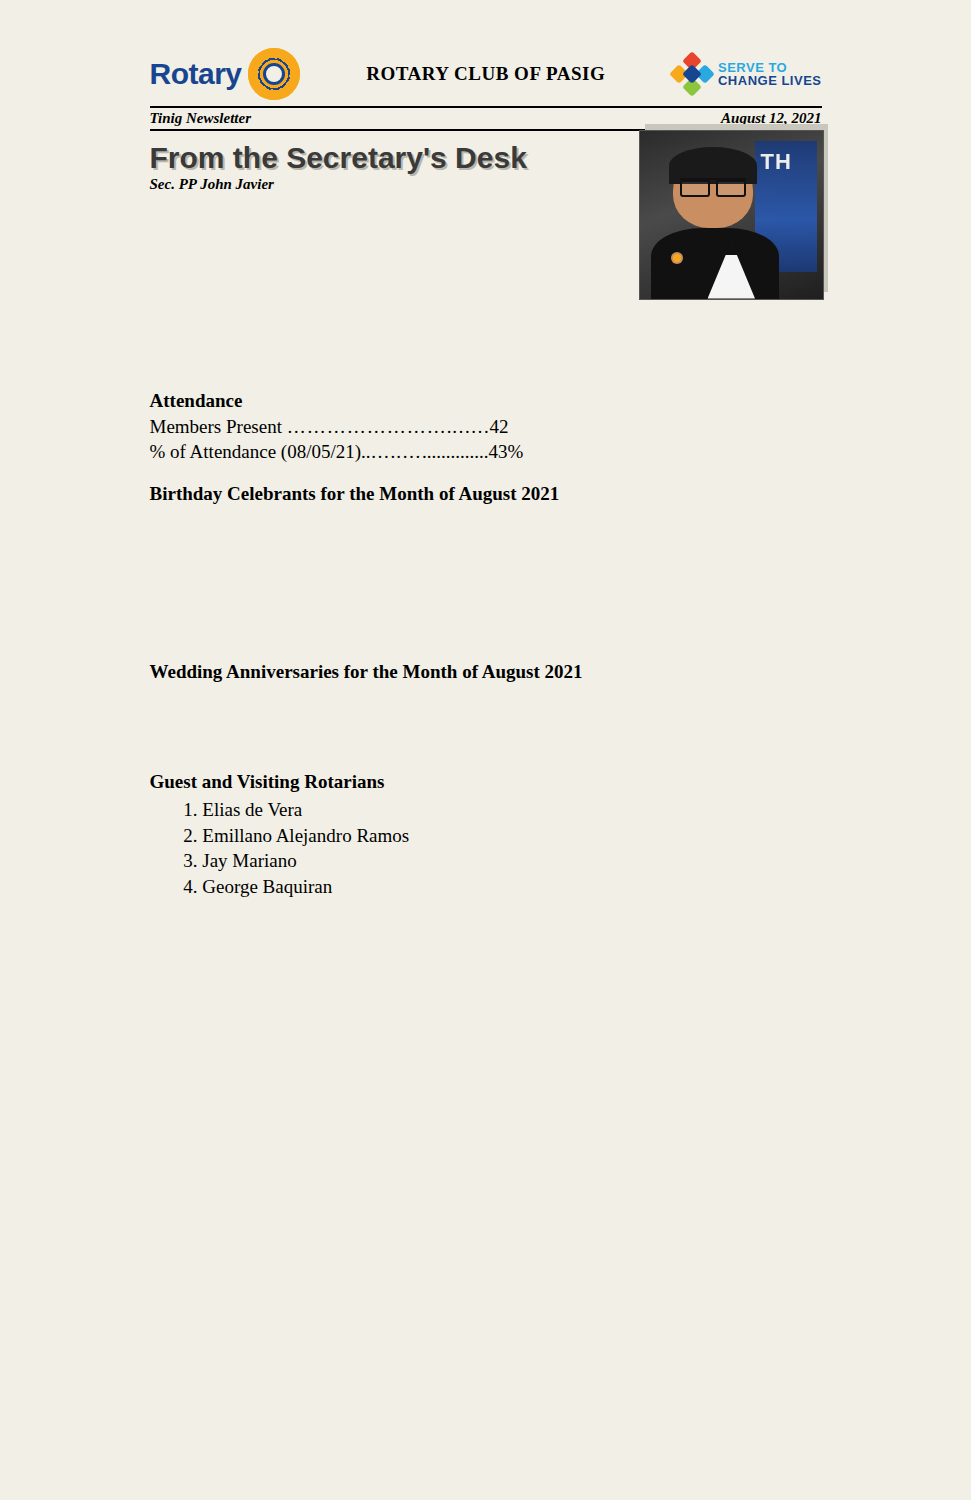Rotary
ROTARY CLUB OF PASIG
SERVE TO
CHANGE LIVES
Tinig Newsletter August 12, 2021
From the Secretary's Desk From the Secretary's Desk
Sec. PP John Javier
Attendance
Members Present …………………….……42
% of Attendance (08/05/21)..…..…..............43%
Birthday Celebrants for the Month of August 2021
Wedding Anniversaries for the Month of August 2021
Guest and Visiting Rotarians
Elias de Vera
Emillano Alejandro Ramos
Jay Mariano
George Baquiran